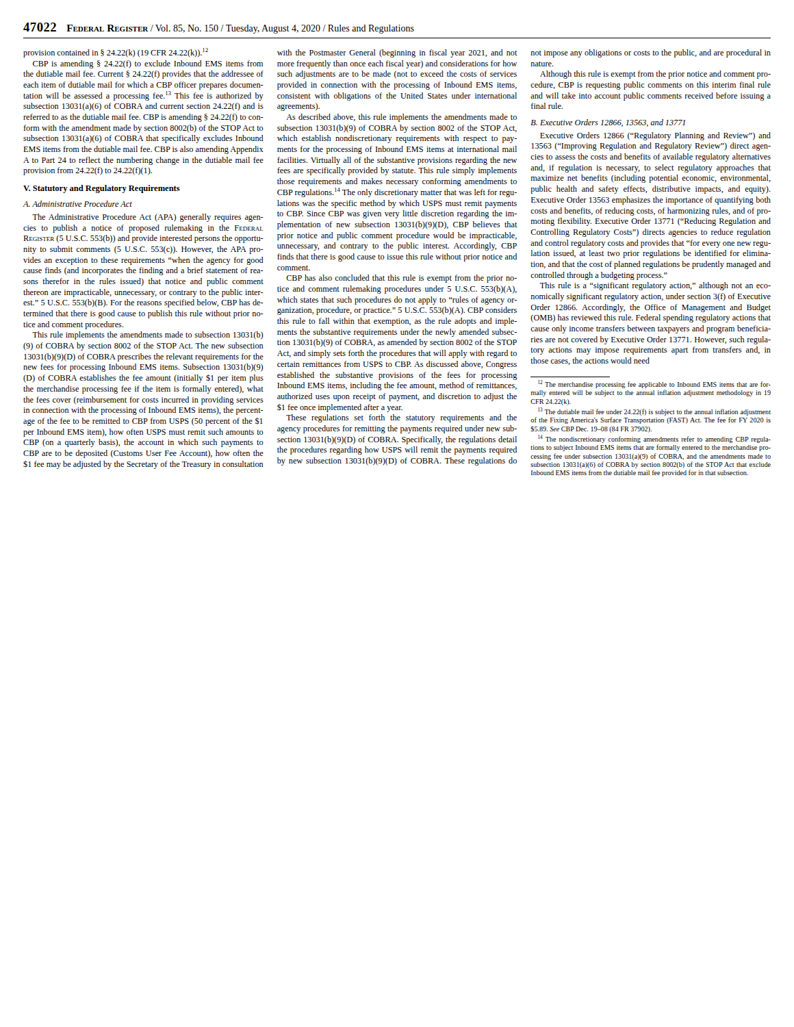47022 Federal Register / Vol. 85, No. 150 / Tuesday, August 4, 2020 / Rules and Regulations
provision contained in § 24.22(k) (19 CFR 24.22(k)).12
CBP is amending § 24.22(f) to exclude Inbound EMS items from the dutiable mail fee. Current § 24.22(f) provides that the addressee of each item of dutiable mail for which a CBP officer prepares documentation will be assessed a processing fee.13 This fee is authorized by subsection 13031(a)(6) of COBRA and current section 24.22(f) and is referred to as the dutiable mail fee. CBP is amending § 24.22(f) to conform with the amendment made by section 8002(b) of the STOP Act to subsection 13031(a)(6) of COBRA that specifically excludes Inbound EMS items from the dutiable mail fee. CBP is also amending Appendix A to Part 24 to reflect the numbering change in the dutiable mail fee provision from 24.22(f) to 24.22(f)(1).
V. Statutory and Regulatory Requirements
A. Administrative Procedure Act
The Administrative Procedure Act (APA) generally requires agencies to publish a notice of proposed rulemaking in the Federal Register (5 U.S.C. 553(b)) and provide interested persons the opportunity to submit comments (5 U.S.C. 553(c)). However, the APA provides an exception to these requirements “when the agency for good cause finds (and incorporates the finding and a brief statement of reasons therefor in the rules issued) that notice and public comment thereon are impracticable, unnecessary, or contrary to the public interest.” 5 U.S.C. 553(b)(B). For the reasons specified below, CBP has determined that there is good cause to publish this rule without prior notice and comment procedures.
This rule implements the amendments made to subsection 13031(b)(9) of COBRA by section 8002 of the STOP Act. The new subsection 13031(b)(9)(D) of COBRA prescribes the relevant requirements for the new fees for processing Inbound EMS items. Subsection 13031(b)(9)(D) of COBRA establishes the fee amount (initially $1 per item plus the merchandise processing fee if the item is formally entered), what the fees cover (reimbursement for costs incurred in providing services in connection with the processing of Inbound EMS items), the percentage of the fee to be remitted to CBP from USPS (50 percent of the $1 per Inbound EMS item), how often USPS must remit such amounts to CBP (on a quarterly basis), the account in which such payments to CBP are to be deposited (Customs User Fee Account), how often the $1 fee may be adjusted by the Secretary of the Treasury in consultation with the Postmaster General (beginning in fiscal year 2021, and not more frequently than once each fiscal year) and considerations for how such adjustments are to be made (not to exceed the costs of services provided in connection with the processing of Inbound EMS items, consistent with obligations of the United States under international agreements).
As described above, this rule implements the amendments made to subsection 13031(b)(9) of COBRA by section 8002 of the STOP Act, which establish nondiscretionary requirements with respect to payments for the processing of Inbound EMS items at international mail facilities. Virtually all of the substantive provisions regarding the new fees are specifically provided by statute. This rule simply implements those requirements and makes necessary conforming amendments to CBP regulations.14 The only discretionary matter that was left for regulations was the specific method by which USPS must remit payments to CBP. Since CBP was given very little discretion regarding the implementation of new subsection 13031(b)(9)(D), CBP believes that prior notice and public comment procedure would be impracticable, unnecessary, and contrary to the public interest. Accordingly, CBP finds that there is good cause to issue this rule without prior notice and comment.
CBP has also concluded that this rule is exempt from the prior notice and comment rulemaking procedures under 5 U.S.C. 553(b)(A), which states that such procedures do not apply to “rules of agency organization, procedure, or practice.” 5 U.S.C. 553(b)(A). CBP considers this rule to fall within that exemption, as the rule adopts and implements the substantive requirements under the newly amended subsection 13031(b)(9) of COBRA, as amended by section 8002 of the STOP Act, and simply sets forth the procedures that will apply with regard to certain remittances from USPS to CBP. As discussed above, Congress established the substantive provisions of the fees for processing Inbound EMS items, including the fee amount, method of remittances, authorized uses upon receipt of payment, and discretion to adjust the $1 fee once implemented after a year.
These regulations set forth the statutory requirements and the agency procedures for remitting the payments required under new subsection 13031(b)(9)(D) of COBRA. Specifically, the regulations detail the procedures regarding how USPS will remit the payments required by new subsection 13031(b)(9)(D) of COBRA. These regulations do not impose any obligations or costs to the public, and are procedural in nature.
Although this rule is exempt from the prior notice and comment procedure, CBP is requesting public comments on this interim final rule and will take into account public comments received before issuing a final rule.
B. Executive Orders 12866, 13563, and 13771
Executive Orders 12866 (“Regulatory Planning and Review”) and 13563 (“Improving Regulation and Regulatory Review”) direct agencies to assess the costs and benefits of available regulatory alternatives and, if regulation is necessary, to select regulatory approaches that maximize net benefits (including potential economic, environmental, public health and safety effects, distributive impacts, and equity). Executive Order 13563 emphasizes the importance of quantifying both costs and benefits, of reducing costs, of harmonizing rules, and of promoting flexibility. Executive Order 13771 (“Reducing Regulation and Controlling Regulatory Costs”) directs agencies to reduce regulation and control regulatory costs and provides that “for every one new regulation issued, at least two prior regulations be identified for elimination, and that the cost of planned regulations be prudently managed and controlled through a budgeting process.”
This rule is a “significant regulatory action,” although not an economically significant regulatory action, under section 3(f) of Executive Order 12866. Accordingly, the Office of Management and Budget (OMB) has reviewed this rule. Federal spending regulatory actions that cause only income transfers between taxpayers and program beneficiaries are not covered by Executive Order 13771. However, such regulatory actions may impose requirements apart from transfers and, in those cases, the actions would need
12 The merchandise processing fee applicable to Inbound EMS items that are formally entered will be subject to the annual inflation adjustment methodology in 19 CFR 24.22(k).
13 The dutiable mail fee under 24.22(f) is subject to the annual inflation adjustment of the Fixing America's Surface Transportation (FAST) Act. The fee for FY 2020 is $5.89. See CBP Dec. 19–08 (84 FR 37902).
14 The nondiscretionary conforming amendments refer to amending CBP regulations to subject Inbound EMS items that are formally entered to the merchandise processing fee under subsection 13031(a)(9) of COBRA, and the amendments made to subsection 13031(a)(6) of COBRA by section 8002(b) of the STOP Act that exclude Inbound EMS items from the dutiable mail fee provided for in that subsection.